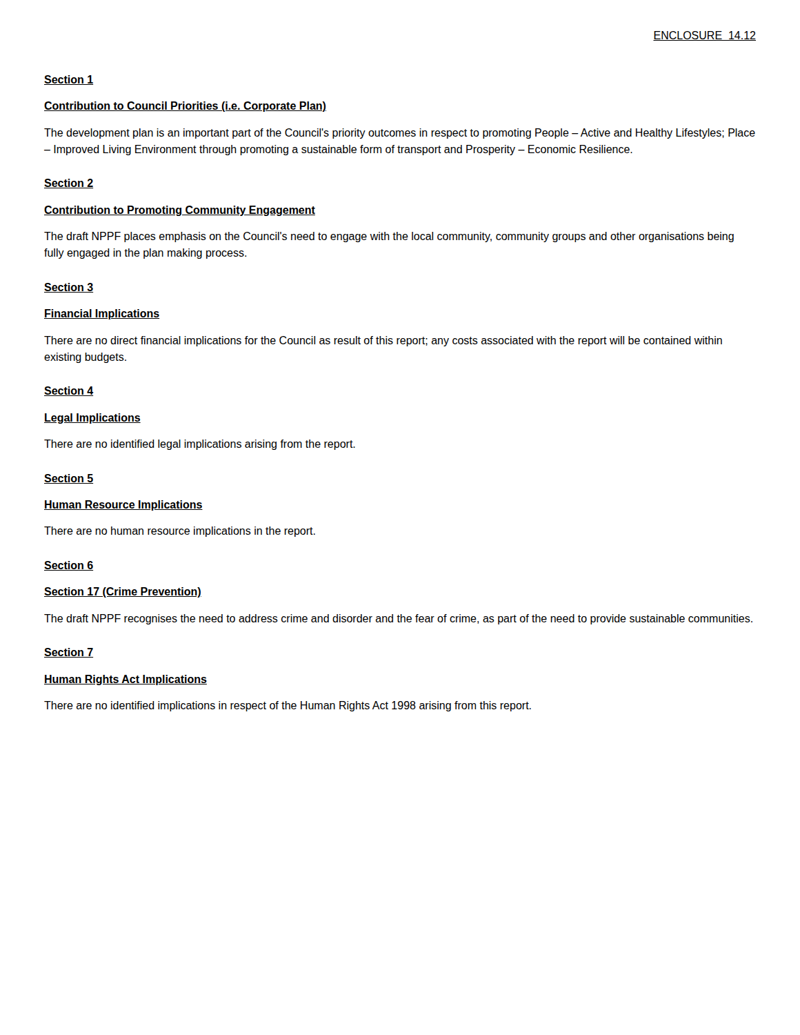ENCLOSURE 14.12
Section 1
Contribution to Council Priorities (i.e. Corporate Plan)
The development plan is an important part of the Council's priority outcomes in respect to promoting People – Active and Healthy Lifestyles; Place – Improved Living Environment through promoting a sustainable form of transport and Prosperity – Economic Resilience.
Section 2
Contribution to Promoting Community Engagement
The draft NPPF places emphasis on the Council's need to engage with the local community, community groups and other organisations being fully engaged in the plan making process.
Section 3
Financial Implications
There are no direct financial implications for the Council as result of this report; any costs associated with the report will be contained within existing budgets.
Section 4
Legal Implications
There are no identified legal implications arising from the report.
Section 5
Human Resource Implications
There are no human resource implications in the report.
Section 6
Section 17 (Crime Prevention)
The draft NPPF recognises the need to address crime and disorder and the fear of crime, as part of the need to provide sustainable communities.
Section 7
Human Rights Act Implications
There are no identified implications in respect of the Human Rights Act 1998 arising from this report.